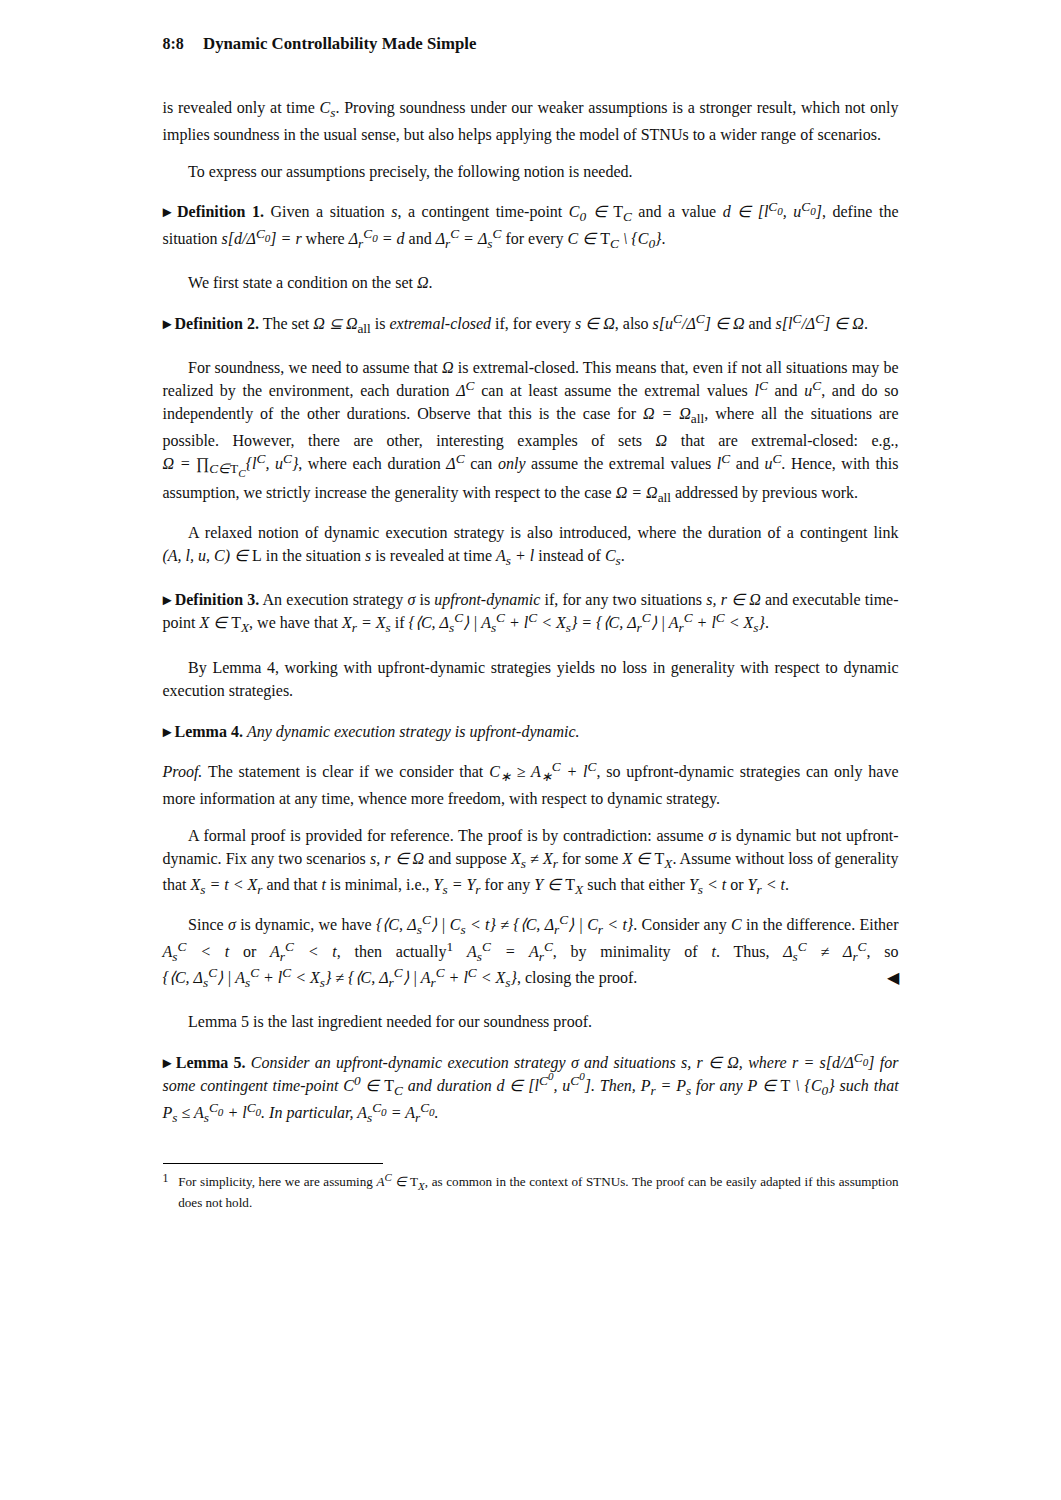8:8 Dynamic Controllability Made Simple
is revealed only at time Cs. Proving soundness under our weaker assumptions is a stronger result, which not only implies soundness in the usual sense, but also helps applying the model of STNUs to a wider range of scenarios.
To express our assumptions precisely, the following notion is needed.
▸ Definition 1. Given a situation s, a contingent time-point C0 ∈ TC and a value d ∈ [lC0, uC0], define the situation s[d/ΔC0] = r where ΔrC0 = d and ΔrC = ΔsC for every C ∈ TC \ {C0}.
We first state a condition on the set Ω.
▸ Definition 2. The set Ω ⊆ Ωall is extremal-closed if, for every s ∈ Ω, also s[uC/ΔC] ∈ Ω and s[lC/ΔC] ∈ Ω.
For soundness, we need to assume that Ω is extremal-closed. This means that, even if not all situations may be realized by the environment, each duration ΔC can at least assume the extremal values lC and uC, and do so independently of the other durations. Observe that this is the case for Ω = Ωall, where all the situations are possible. However, there are other, interesting examples of sets Ω that are extremal-closed: e.g., Ω = ∏C∈TC{lC, uC}, where each duration ΔC can only assume the extremal values lC and uC. Hence, with this assumption, we strictly increase the generality with respect to the case Ω = Ωall addressed by previous work.
A relaxed notion of dynamic execution strategy is also introduced, where the duration of a contingent link (A, l, u, C) ∈ L in the situation s is revealed at time As + l instead of Cs.
▸ Definition 3. An execution strategy σ is upfront-dynamic if, for any two situations s, r ∈ Ω and executable time-point X ∈ TX, we have that Xr = Xs if {⟨C, ΔsC⟩ | AsC + lC < Xs} = {⟨C, ΔrC⟩ | ArC + lC < Xs}.
By Lemma 4, working with upfront-dynamic strategies yields no loss in generality with respect to dynamic execution strategies.
▸ Lemma 4. Any dynamic execution strategy is upfront-dynamic.
Proof. The statement is clear if we consider that C∗ ≥ A∗C + lC, so upfront-dynamic strategies can only have more information at any time, whence more freedom, with respect to dynamic strategy.
A formal proof is provided for reference. The proof is by contradiction: assume σ is dynamic but not upfront-dynamic. Fix any two scenarios s, r ∈ Ω and suppose Xs ≠ Xr for some X ∈ TX. Assume without loss of generality that Xs = t < Xr and that t is minimal, i.e., Ys = Yr for any Y ∈ TX such that either Ys < t or Yr < t.
Since σ is dynamic, we have {⟨C, ΔsC⟩ | Cs < t} ≠ {⟨C, ΔrC⟩ | Cr < t}. Consider any C in the difference. Either AsC < t or ArC < t, then actually1 AsC = ArC, by minimality of t. Thus, ΔsC ≠ ΔrC, so {⟨C, ΔsC⟩ | AsC + lC < Xs} ≠ {⟨C, ΔrC⟩ | ArC + lC < Xs}, closing the proof. ◀
Lemma 5 is the last ingredient needed for our soundness proof.
▸ Lemma 5. Consider an upfront-dynamic execution strategy σ and situations s, r ∈ Ω, where r = s[d/ΔC0] for some contingent time-point C0 ∈ TC and duration d ∈ [lC0, uC0]. Then, Pr = Ps for any P ∈ T \ {C0} such that Ps ≤ AsC0 + lC0. In particular, AsC0 = ArC0.
1 For simplicity, here we are assuming AC ∈ TX, as common in the context of STNUs. The proof can be easily adapted if this assumption does not hold.